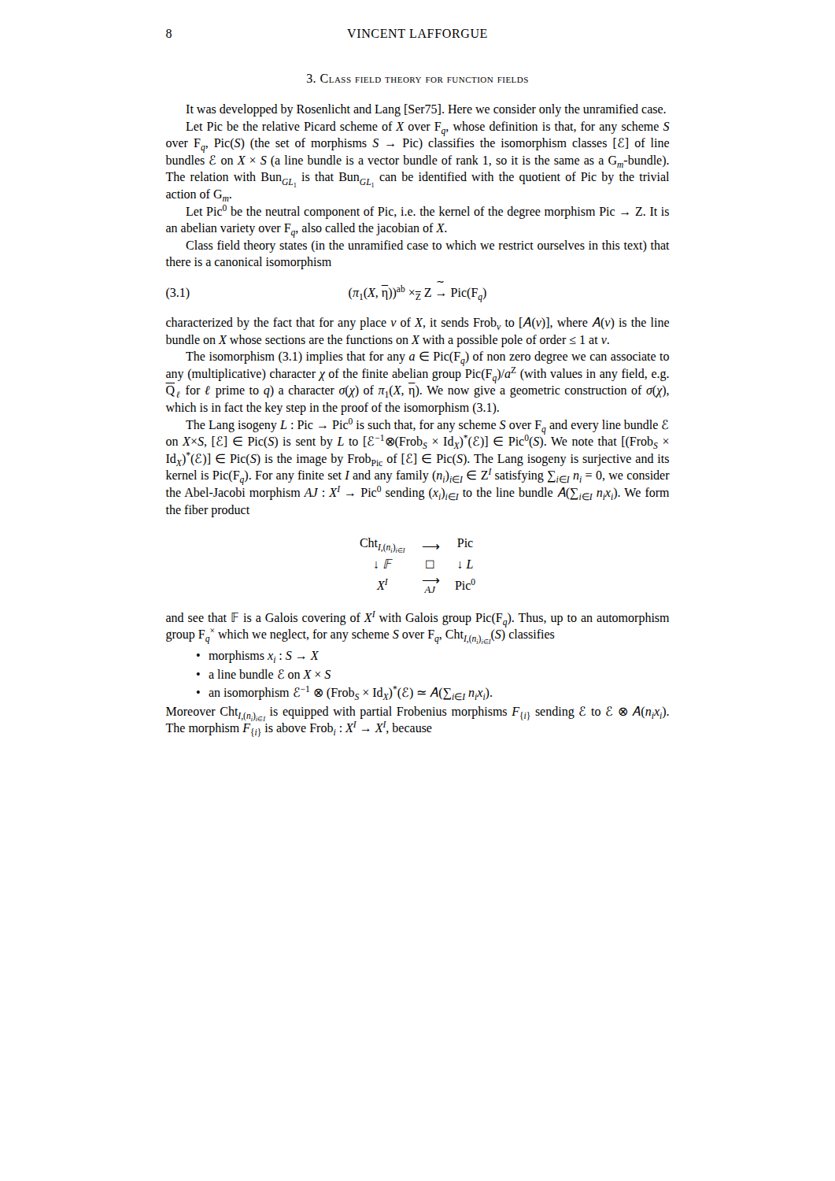8 VINCENT LAFFORGUE 8
3. Class field theory for function fields
It was developped by Rosenlicht and Lang [Ser75]. Here we consider only the unramified case.
Let Pic be the relative Picard scheme of X over Fq, whose definition is that, for any scheme S over Fq, Pic(S) (the set of morphisms S → Pic) classifies the isomorphism classes [ℰ] of line bundles ℰ on X × S (a line bundle is a vector bundle of rank 1, so it is the same as a Gm-bundle). The relation with BunGL1 is that BunGL1 can be identified with the quotient of Pic by the trivial action of Gm.
Let Pic0 be the neutral component of Pic, i.e. the kernel of the degree morphism Pic → Z. It is an abelian variety over Fq, also called the jacobian of X.
Class field theory states (in the unramified case to which we restrict ourselves in this text) that there is a canonical isomorphism
(3.1) (π1(X, η))ab ×Z Z →∼ Pic(Fq)
characterized by the fact that for any place v of X, it sends Frobv to [𝛢(v)], where 𝛢(v) is the line bundle on X whose sections are the functions on X with a possible pole of order ≤ 1 at v.
The isomorphism (3.1) implies that for any a ∈ Pic(Fq) of non zero degree we can associate to any (multiplicative) character χ of the finite abelian group Pic(Fq)/aZ (with values in any field, e.g. Qℓ for ℓ prime to q) a character σ(χ) of π1(X, η). We now give a geometric construction of σ(χ), which is in fact the key step in the proof of the isomorphism (3.1).
The Lang isogeny L : Pic → Pic0 is such that, for any scheme S over Fq and every line bundle ℰ on X×S, [ℰ] ∈ Pic(S) is sent by L to [ℰ−1⊗(FrobS × IdX)*(ℰ)] ∈ Pic0(S). We note that [(FrobS × IdX)*(ℰ)] ∈ Pic(S) is the image by FrobPic of [ℰ] ∈ Pic(S). The Lang isogeny is surjective and its kernel is Pic(Fq). For any finite set I and any family (ni)i∈I ∈ ZI satisfying ∑i∈I ni = 0, we consider the Abel-Jacobi morphism AJ : XI → Pic0 sending (xi)i∈I to the line bundle 𝛢(∑i∈I nixi). We form the fiber product
| Cht I ,( n i ) i ∈ I | ⟶ | Pic |
| ↓ 𝔽 | ☐ | ↓ L |
| X I | ⟶ AJ | Pic 0 |
and see that 𝔽 is a Galois covering of XI with Galois group Pic(Fq). Thus, up to an automorphism group Fq× which we neglect, for any scheme S over Fq, ChtI,(ni)i∈I(S) classifies
morphisms xi : S → X
a line bundle ℰ on X × S
an isomorphism ℰ−1 ⊗ (FrobS × IdX)*(ℰ) ≃ 𝛢(∑i∈I nixi).
Moreover ChtI,(ni)i∈I is equipped with partial Frobenius morphisms F{i} sending ℰ to ℰ ⊗ 𝛢(nixi). The morphism F{i} is above Frobi : XI → XI, because